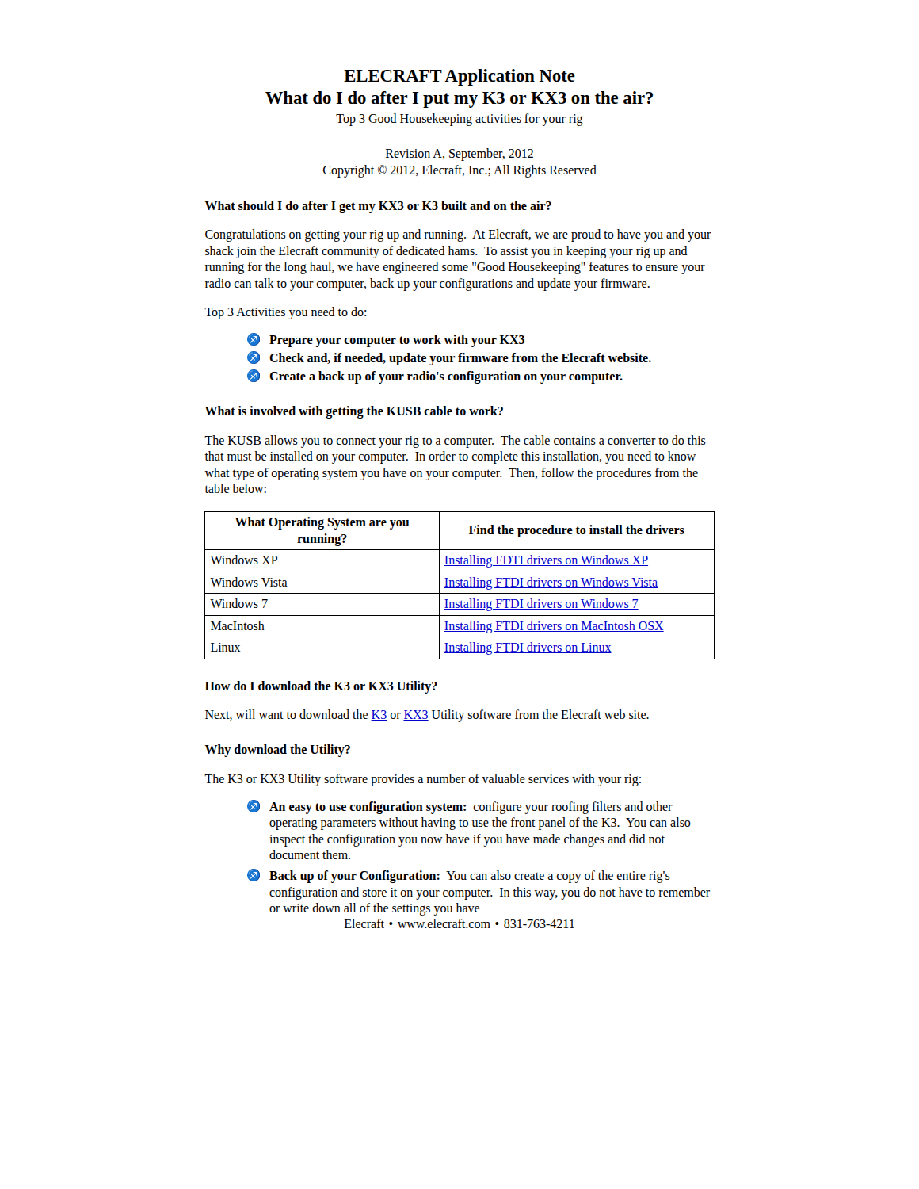ELECRAFT Application Note What do I do after I put my K3 or KX3 on the air?
Top 3 Good Housekeeping activities for your rig
Revision A, September, 2012
Copyright © 2012, Elecraft, Inc.; All Rights Reserved
What should I do after I get my KX3 or K3 built and on the air?
Congratulations on getting your rig up and running. At Elecraft, we are proud to have you and your shack join the Elecraft community of dedicated hams. To assist you in keeping your rig up and running for the long haul, we have engineered some "Good Housekeeping" features to ensure your radio can talk to your computer, back up your configurations and update your firmware.
Top 3 Activities you need to do:
Prepare your computer to work with your KX3
Check and, if needed, update your firmware from the Elecraft website.
Create a back up of your radio's configuration on your computer.
What is involved with getting the KUSB cable to work?
The KUSB allows you to connect your rig to a computer. The cable contains a converter to do this that must be installed on your computer. In order to complete this installation, you need to know what type of operating system you have on your computer. Then, follow the procedures from the table below:
| What Operating System are you running? | Find the procedure to install the drivers |
| --- | --- |
| Windows XP | Installing FDTI drivers on Windows XP |
| Windows Vista | Installing FTDI drivers on Windows Vista |
| Windows 7 | Installing FTDI drivers on Windows 7 |
| MacIntosh | Installing FTDI drivers on MacIntosh OSX |
| Linux | Installing FTDI drivers on Linux |
How do I download the K3 or KX3 Utility?
Next, will want to download the K3 or KX3 Utility software from the Elecraft web site.
Why download the Utility?
The K3 or KX3 Utility software provides a number of valuable services with your rig:
An easy to use configuration system: configure your roofing filters and other operating parameters without having to use the front panel of the K3. You can also inspect the configuration you now have if you have made changes and did not document them.
Back up of your Configuration: You can also create a copy of the entire rig's configuration and store it on your computer. In this way, you do not have to remember or write down all of the settings you have
Elecraft•www.elecraft.com•831-763-4211